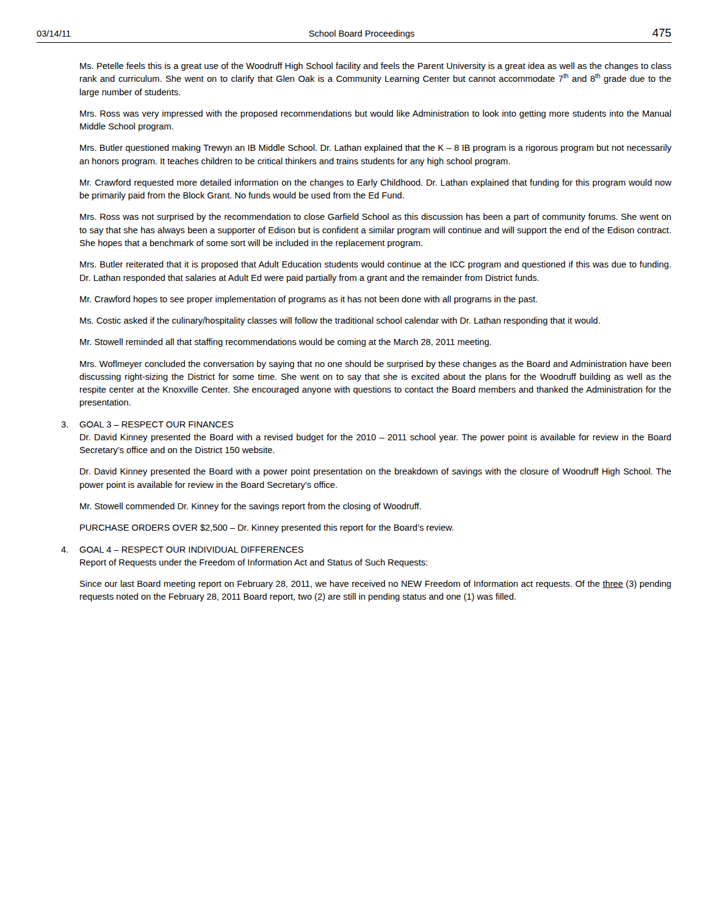03/14/11 School Board Proceedings 475
Ms. Petelle feels this is a great use of the Woodruff High School facility and feels the Parent University is a great idea as well as the changes to class rank and curriculum. She went on to clarify that Glen Oak is a Community Learning Center but cannot accommodate 7th and 8th grade due to the large number of students.
Mrs. Ross was very impressed with the proposed recommendations but would like Administration to look into getting more students into the Manual Middle School program.
Mrs. Butler questioned making Trewyn an IB Middle School. Dr. Lathan explained that the K – 8 IB program is a rigorous program but not necessarily an honors program. It teaches children to be critical thinkers and trains students for any high school program.
Mr. Crawford requested more detailed information on the changes to Early Childhood. Dr. Lathan explained that funding for this program would now be primarily paid from the Block Grant. No funds would be used from the Ed Fund.
Mrs. Ross was not surprised by the recommendation to close Garfield School as this discussion has been a part of community forums. She went on to say that she has always been a supporter of Edison but is confident a similar program will continue and will support the end of the Edison contract. She hopes that a benchmark of some sort will be included in the replacement program.
Mrs. Butler reiterated that it is proposed that Adult Education students would continue at the ICC program and questioned if this was due to funding. Dr. Lathan responded that salaries at Adult Ed were paid partially from a grant and the remainder from District funds.
Mr. Crawford hopes to see proper implementation of programs as it has not been done with all programs in the past.
Ms. Costic asked if the culinary/hospitality classes will follow the traditional school calendar with Dr. Lathan responding that it would.
Mr. Stowell reminded all that staffing recommendations would be coming at the March 28, 2011 meeting.
Mrs. Woflmeyer concluded the conversation by saying that no one should be surprised by these changes as the Board and Administration have been discussing right-sizing the District for some time. She went on to say that she is excited about the plans for the Woodruff building as well as the respite center at the Knoxville Center. She encouraged anyone with questions to contact the Board members and thanked the Administration for the presentation.
GOAL 3 – RESPECT OUR FINANCES
Dr. David Kinney presented the Board with a revised budget for the 2010 – 2011 school year. The power point is available for review in the Board Secretary’s office and on the District 150 website.
Dr. David Kinney presented the Board with a power point presentation on the breakdown of savings with the closure of Woodruff High School. The power point is available for review in the Board Secretary’s office.
Mr. Stowell commended Dr. Kinney for the savings report from the closing of Woodruff.
PURCHASE ORDERS OVER $2,500 – Dr. Kinney presented this report for the Board’s review.
GOAL 4 – RESPECT OUR INDIVIDUAL DIFFERENCES
Report of Requests under the Freedom of Information Act and Status of Such Requests:
Since our last Board meeting report on February 28, 2011, we have received no NEW Freedom of Information act requests. Of the three (3) pending requests noted on the February 28, 2011 Board report, two (2) are still in pending status and one (1) was filled.